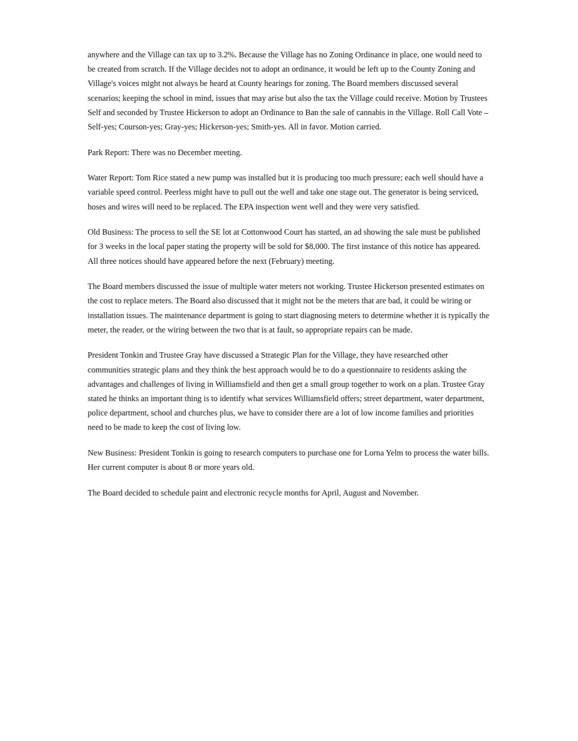anywhere and the Village can tax up to 3.2%. Because the Village has no Zoning Ordinance in place, one would need to be created from scratch. If the Village decides not to adopt an ordinance, it would be left up to the County Zoning and Village's voices might not always be heard at County hearings for zoning. The Board members discussed several scenarios; keeping the school in mind, issues that may arise but also the tax the Village could receive. Motion by Trustees Self and seconded by Trustee Hickerson to adopt an Ordinance to Ban the sale of cannabis in the Village. Roll Call Vote – Self-yes; Courson-yes; Gray-yes; Hickerson-yes; Smith-yes. All in favor. Motion carried.
Park Report: There was no December meeting.
Water Report: Tom Rice stated a new pump was installed but it is producing too much pressure; each well should have a variable speed control. Peerless might have to pull out the well and take one stage out. The generator is being serviced, hoses and wires will need to be replaced. The EPA inspection went well and they were very satisfied.
Old Business: The process to sell the SE lot at Cottonwood Court has started, an ad showing the sale must be published for 3 weeks in the local paper stating the property will be sold for $8,000. The first instance of this notice has appeared. All three notices should have appeared before the next (February) meeting.
The Board members discussed the issue of multiple water meters not working. Trustee Hickerson presented estimates on the cost to replace meters. The Board also discussed that it might not be the meters that are bad, it could be wiring or installation issues. The maintenance department is going to start diagnosing meters to determine whether it is typically the meter, the reader, or the wiring between the two that is at fault, so appropriate repairs can be made.
President Tonkin and Trustee Gray have discussed a Strategic Plan for the Village, they have researched other communities strategic plans and they think the best approach would be to do a questionnaire to residents asking the advantages and challenges of living in Williamsfield and then get a small group together to work on a plan. Trustee Gray stated he thinks an important thing is to identify what services Williamsfield offers; street department, water department, police department, school and churches plus, we have to consider there are a lot of low income families and priorities need to be made to keep the cost of living low.
New Business: President Tonkin is going to research computers to purchase one for Lorna Yelm to process the water bills. Her current computer is about 8 or more years old.
The Board decided to schedule paint and electronic recycle months for April, August and November.